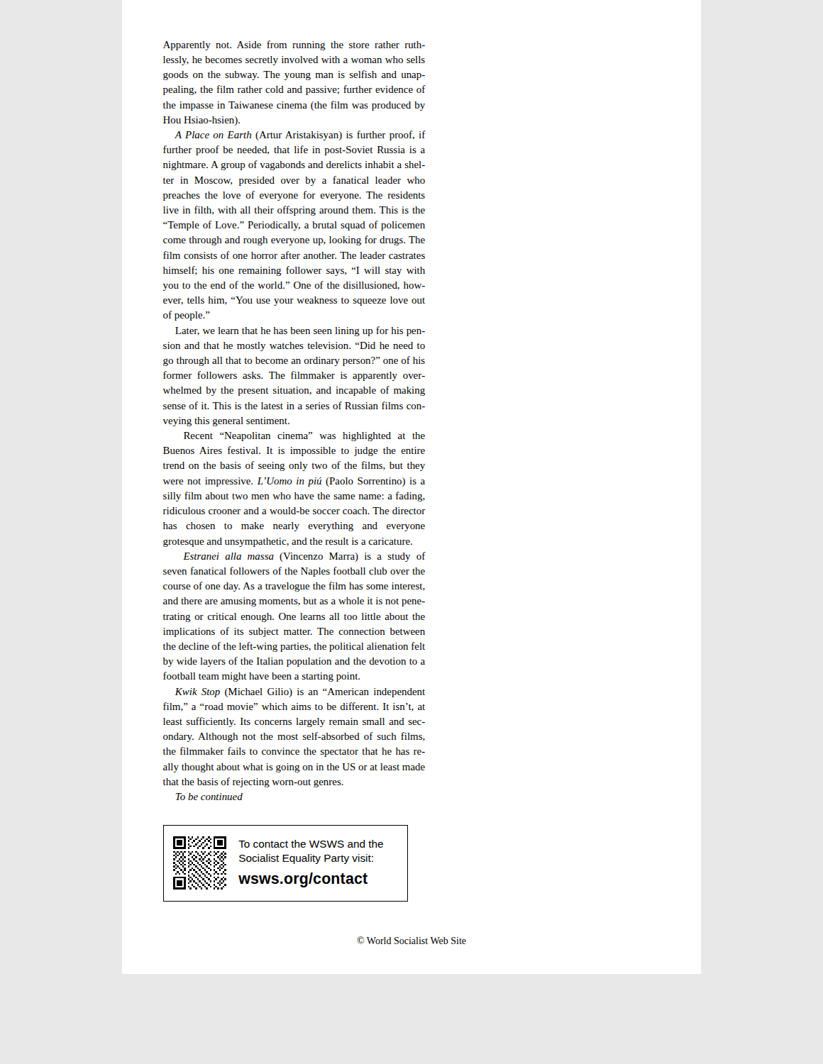Apparently not. Aside from running the store rather ruthlessly, he becomes secretly involved with a woman who sells goods on the subway. The young man is selfish and unappealing, the film rather cold and passive; further evidence of the impasse in Taiwanese cinema (the film was produced by Hou Hsiao-hsien).
A Place on Earth (Artur Aristakisyan) is further proof, if further proof be needed, that life in post-Soviet Russia is a nightmare. A group of vagabonds and derelicts inhabit a shelter in Moscow, presided over by a fanatical leader who preaches the love of everyone for everyone. The residents live in filth, with all their offspring around them. This is the “Temple of Love.” Periodically, a brutal squad of policemen come through and rough everyone up, looking for drugs. The film consists of one horror after another. The leader castrates himself; his one remaining follower says, “I will stay with you to the end of the world.” One of the disillusioned, however, tells him, “You use your weakness to squeeze love out of people.”
Later, we learn that he has been seen lining up for his pension and that he mostly watches television. “Did he need to go through all that to become an ordinary person?” one of his former followers asks. The filmmaker is apparently overwhelmed by the present situation, and incapable of making sense of it. This is the latest in a series of Russian films conveying this general sentiment.
Recent “Neapolitan cinema” was highlighted at the Buenos Aires festival. It is impossible to judge the entire trend on the basis of seeing only two of the films, but they were not impressive. L’Uomo in piú (Paolo Sorrentino) is a silly film about two men who have the same name: a fading, ridiculous crooner and a would-be soccer coach. The director has chosen to make nearly everything and everyone grotesque and unsympathetic, and the result is a caricature.
Estranei alla massa (Vincenzo Marra) is a study of seven fanatical followers of the Naples football club over the course of one day. As a travelogue the film has some interest, and there are amusing moments, but as a whole it is not penetrating or critical enough. One learns all too little about the implications of its subject matter. The connection between the decline of the left-wing parties, the political alienation felt by wide layers of the Italian population and the devotion to a football team might have been a starting point.
Kwik Stop (Michael Gilio) is an “American independent film,” a “road movie” which aims to be different. It isn’t, at least sufficiently. Its concerns largely remain small and secondary. Although not the most self-absorbed of such films, the filmmaker fails to convince the spectator that he has really thought about what is going on in the US or at least made that the basis of rejecting worn-out genres.
To be continued
To contact the WSWS and the Socialist Equality Party visit:
wsws.org/contact
© World Socialist Web Site